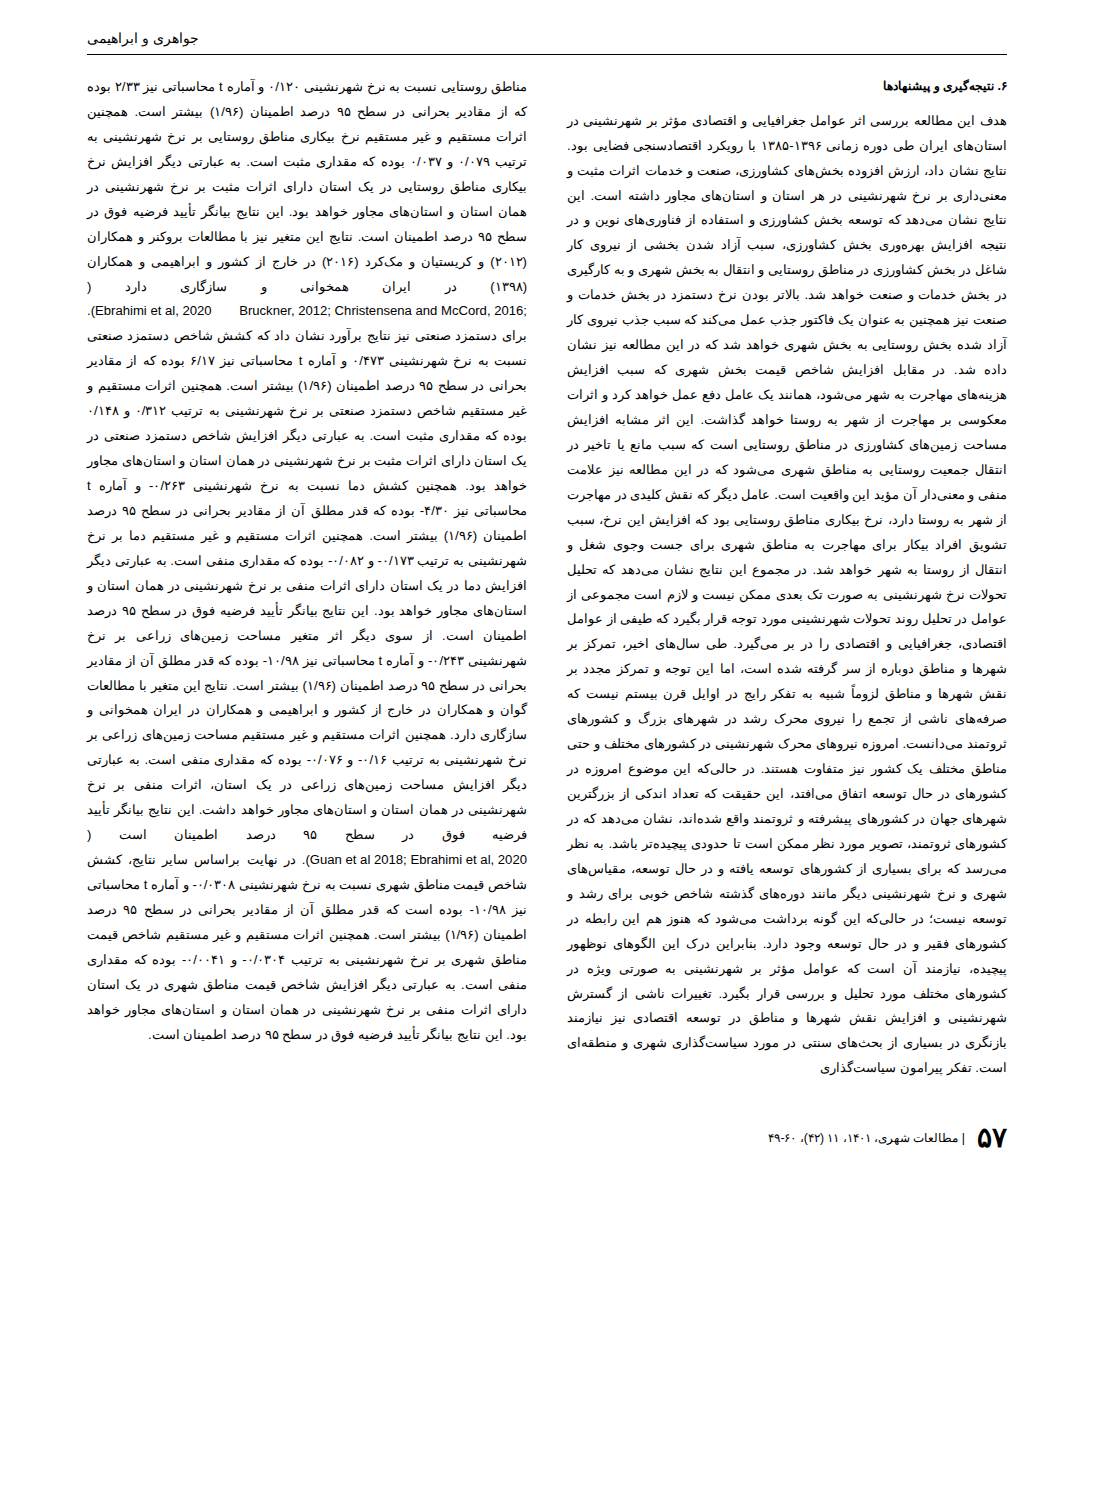جواهری و ابراهیمی
۶. نتیجه‌گیری و پیشنهادها
هدف این مطالعه بررسی اثر عوامل جغرافیایی و اقتصادی مؤثر بر شهرنشینی در استان‌های ایران طی دوره زمانی ۱۳۹۶-۱۳۸۵ با رویکرد اقتصادسنجی فضایی بود. نتایج نشان داد، ارزش افزوده بخش‌های کشاورزی، صنعت و خدمات اثرات مثبت و معنی‌داری بر نرخ شهرنشینی در هر استان و استان‌های مجاور داشته است. این نتایج نشان می‌دهد که توسعه بخش کشاورزی و استفاده از فناوری‌های نوین و در نتیجه افزایش بهره‌وری بخش کشاورزی، سبب آزاد شدن بخشی از نیروی کار شاغل در بخش کشاورزی در مناطق روستایی و انتقال به بخش شهری و به کارگیری در بخش خدمات و صنعت خواهد شد. بالاتر بودن نرخ دستمزد در بخش خدمات و صنعت نیز همچنین به عنوان یک فاکتور جذب عمل می‌کند که سبب جذب نیروی کار آزاد شده بخش روستایی به بخش شهری خواهد شد که در این مطالعه نیز نشان داده شد. در مقابل افزایش شاخص قیمت بخش شهری که سبب افزایش هزینه‌های مهاجرت به شهر می‌شود، همانند یک عامل دفع عمل خواهد کرد و اثرات معکوسی بر مهاجرت از شهر به روستا خواهد گذاشت. این اثر مشابه افزایش مساحت زمین‌های کشاورزی در مناطق روستایی است که سبب مانع یا تاخیر در انتقال جمعیت روستایی به مناطق شهری می‌شود که در این مطالعه نیز علامت منفی و معنی‌دار آن مؤید این واقعیت است. عامل دیگر که نقش کلیدی در مهاجرت از شهر به روستا دارد، نرخ بیکاری مناطق روستایی بود که افزایش این نرخ، سبب تشویق افراد بیکار برای مهاجرت به مناطق شهری برای جست وجوی شغل و انتقال از روستا به شهر خواهد شد. در مجموع این نتایج نشان می‌دهد که تحلیل تحولات نرخ شهرنشینی به صورت تک بعدی ممکن نیست و لازم است مجموعی از عوامل در تحلیل روند تحولات شهرنشینی مورد توجه قرار بگیرد که طیفی از عوامل اقتصادی، جغرافیایی و اقتصادی را در بر می‌گیرد. طی سال‌های اخیر، تمرکز بر شهرها و مناطق دوباره از سر گرفته شده است، اما این توجه و تمرکز مجدد بر نقش شهرها و مناطق لزوماً شبیه به تفکر رایج در اوایل قرن بیستم نیست که صرفه‌های ناشی از تجمع را نیروی محرک رشد در شهرهای بزرگ و کشورهای ثروتمند می‌دانست. امروزه نیروهای محرک شهرنشینی در کشورهای مختلف و حتی مناطق مختلف یک کشور نیز متفاوت هستند. در حالی‌که این موضوع امروزه در کشورهای در حال توسعه اتفاق می‌افتد، این حقیقت که تعداد اندکی از بزرگترین شهرهای جهان در کشورهای پیشرفته و ثروتمند واقع شده‌اند، نشان می‌دهد که در کشورهای ثروتمند، تصویر مورد نظر ممکن است تا حدودی پیچیده‌تر باشد. به نظر می‌رسد که برای بسیاری از کشورهای توسعه یافته و در حال توسعه، مقیاس‌های شهری و نرخ شهرنشینی دیگر مانند دوره‌های گذشته شاخص خوبی برای رشد و توسعه نیست؛ در حالی‌که این گونه برداشت می‌شود که هنوز هم این رابطه در کشورهای فقیر و در حال توسعه وجود دارد. بنابراین درک این الگوهای نوظهور پیچیده، نیازمند آن است که عوامل مؤثر بر شهرنشینی به صورتی ویژه در کشورهای مختلف مورد تحلیل و بررسی قرار بگیرد. تغییرات ناشی از گسترش شهرنشینی و افزایش نقش شهرها و مناطق در توسعه اقتصادی نیز نیازمند بازنگری در بسیاری از بحث‌های سنتی در مورد سیاست‌گذاری شهری و منطقه‌ای است. تفکر پیرامون سیاست‌گذاری
مناطق روستایی نسبت به نرخ شهرنشینی ۰/۱۲۰ و آماره t محاسباتی نیز ۲/۳۳ بوده که از مقادیر بحرانی در سطح ۹۵ درصد اطمینان (۱/۹۶) بیشتر است. همچنین اثرات مستقیم و غیر مستقیم نرخ بیکاری مناطق روستایی بر نرخ شهرنشینی به ترتیب ۰/۰۷۹ و ۰/۰۳۷ بوده که مقداری مثبت است. به عبارتی دیگر افزایش نرخ بیکاری مناطق روستایی در یک استان دارای اثرات مثبت بر نرخ شهرنشینی در همان استان و استان‌های مجاور خواهد بود. این نتایج بیانگر تأیید فرضیه فوق در سطح ۹۵ درصد اطمینان است. نتایج این متغیر نیز با مطالعات بروکنر و همکاران (۲۰۱۲) و کریستیان و مک‌کرد (۲۰۱۶) در خارج از کشور و ابراهیمی و همکاران (۱۳۹۸) در ایران همخوانی و سازگاری دارد (Bruckner, 2012; Christensena and McCord, 2016; Ebrahimi et al, 2020). برای دستمزد صنعتی نیز نتایج برآورد نشان داد که کشش شاخص دستمزد صنعتی نسبت به نرخ شهرنشینی ۰/۴۷۳ و آماره t محاسباتی نیز ۶/۱۷ بوده که از مقادیر بحرانی در سطح ۹۵ درصد اطمینان (۱/۹۶) بیشتر است. همچنین اثرات مستقیم و غیر مستقیم شاخص دستمزد صنعتی بر نرخ شهرنشینی به ترتیب ۰/۳۱۲ و ۰/۱۴۸ بوده که مقداری مثبت است. به عبارتی دیگر افزایش شاخص دستمزد صنعتی در یک استان دارای اثرات مثبت بر نرخ شهرنشینی در همان استان و استان‌های مجاور خواهد بود. همچنین کشش دما نسبت به نرخ شهرنشینی ۰/۲۶۳- و آماره t محاسباتی نیز ۴/۳۰- بوده که قدر مطلق آن از مقادیر بحرانی در سطح ۹۵ درصد اطمینان (۱/۹۶) بیشتر است. همچنین اثرات مستقیم و غیر مستقیم دما بر نرخ شهرنشینی به ترتیب ۰/۱۷۳- و ۰/۰۸۲- بوده که مقداری منفی است. به عبارتی دیگر افزایش دما در یک استان دارای اثرات منفی بر نرخ شهرنشینی در همان استان و استان‌های مجاور خواهد بود. این نتایج بیانگر تأیید فرضیه فوق در سطح ۹۵ درصد اطمینان است. از سوی دیگر اثر متغیر مساحت زمین‌های زراعی بر نرخ شهرنشینی ۰/۲۴۳- و آماره t محاسباتی نیز ۱۰/۹۸- بوده که قدر مطلق آن از مقادیر بحرانی در سطح ۹۵ درصد اطمینان (۱/۹۶) بیشتر است. نتایج این متغیر با مطالعات گوان و همکاران در خارج از کشور و ابراهیمی و همکاران در ایران همخوانی و سازگاری دارد. همچنین اثرات مستقیم و غیر مستقیم مساحت زمین‌های زراعی بر نرخ شهرنشینی به ترتیب ۰/۱۶- و ۰/۰۷۶- بوده که مقداری منفی است. به عبارتی دیگر افزایش مساحت زمین‌های زراعی در یک استان، اثرات منفی بر نرخ شهرنشینی در همان استان و استان‌های مجاور خواهد داشت. این نتایج بیانگر تأیید فرضیه فوق در سطح ۹۵ درصد اطمینان است (Guan et al 2018; Ebrahimi et al, 2020). در نهایت براساس سایر نتایج، کشش شاخص قیمت مناطق شهری نسبت به نرخ شهرنشینی ۰/۰۳۰۸- و آماره t محاسباتی نیز ۱۰/۹۸- بوده است که قدر مطلق آن از مقادیر بحرانی در سطح ۹۵ درصد اطمینان (۱/۹۶) بیشتر است. همچنین اثرات مستقیم و غیر مستقیم شاخص قیمت مناطق شهری بر نرخ شهرنشینی به ترتیب ۰/۰۳۰۴- و ۰/۰۰۴۱- بوده که مقداری منفی است. به عبارتی دیگر افزایش شاخص قیمت مناطق شهری در یک استان دارای اثرات منفی بر نرخ شهرنشینی در همان استان و استان‌های مجاور خواهد بود. این نتایج بیانگر تأیید فرضیه فوق در سطح ۹۵ درصد اطمینان است.
۵۷ | مطالعات شهری، ۱۴۰۱، ۱۱ (۴۲)، ۶۰-۴۹